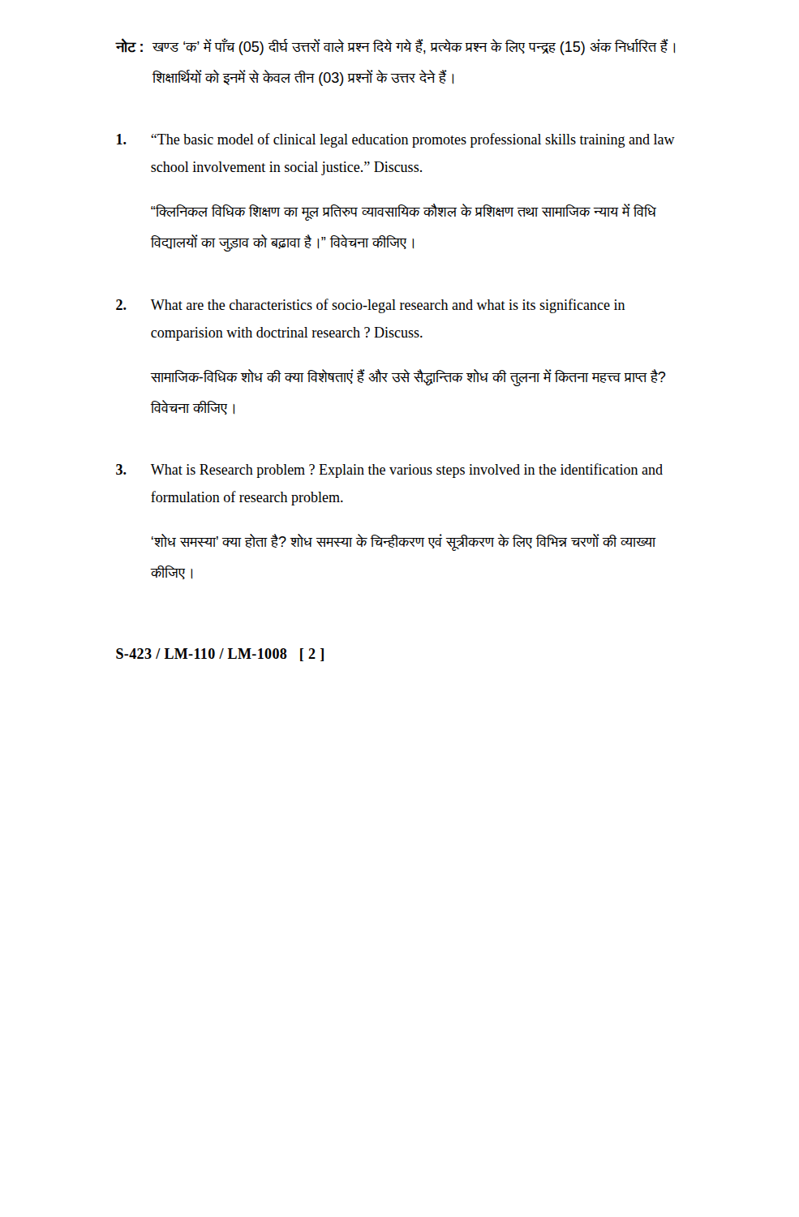नोट :
खण्ड ‘क’ में पाँच (05) दीर्घ उत्तरों वाले प्रश्न दिये गये हैं, प्रत्येक प्रश्न के लिए पन्द्रह (15) अंक निर्धारित हैं। शिक्षार्थियों को इनमें से केवल तीन (03) प्रश्नों के उत्तर देने हैं।
1.
“The basic model of clinical legal education promotes professional skills training and law school involvement in social justice.” Discuss.
“क्लिनिकल विधिक शिक्षण का मूल प्रतिरुप व्यावसायिक कौशल के प्रशिक्षण तथा सामाजिक न्याय में विधि विद्यालयों का जुड़ाव को बढ़ावा है।” विवेचना कीजिए।
2.
What are the characteristics of socio-legal research and what is its significance in comparision with doctrinal research ? Discuss.
सामाजिक-विधिक शोध की क्या विशेषताएं हैं और उसे सैद्धान्तिक शोध की तुलना में कितना महत्त्व प्राप्त है? विवेचना कीजिए।
3.
What is Research problem ? Explain the various steps involved in the identification and formulation of research problem.
‘शोध समस्या’ क्या होता है? शोध समस्या के चिन्हीकरण एवं सूत्रीकरण के लिए विभिन्न चरणों की व्याख्या कीजिए।
S-423 / LM-110 / LM-1008 [ 2 ]